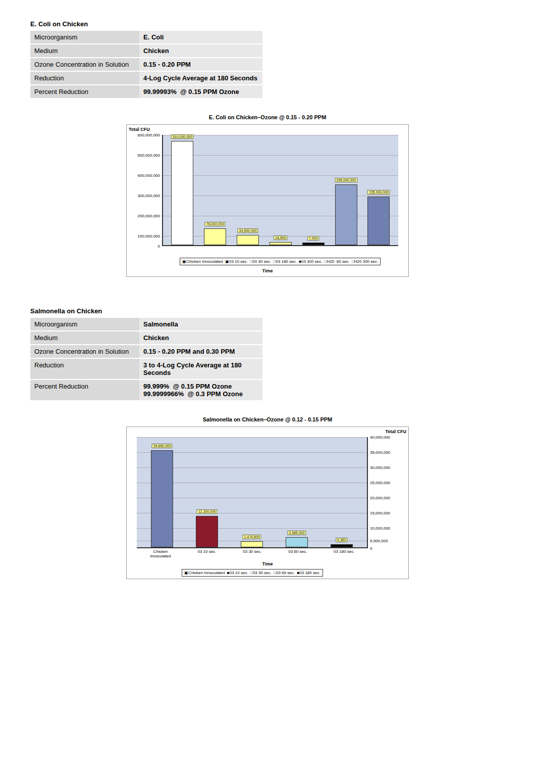E. Coli on Chicken
| Microorganism | E. Coli |
| Medium | Chicken |
| Ozone Concentration in Solution | 0.15 - 0.20 PPM |
| Reduction | 4-Log Cycle Average at 180 Seconds |
| Percent Reduction | 99.99993% @ 0.15 PPM Ozone |
E. Coli on Chicken–Ozone @ 0.15 - 0.20 PPM
Total CFU
600,000,000
500,000,000
400,000,000
300,000,000
200,000,000
100,000,000
0
510,000,000
78,000,000
44,500,000
16,500
7,000
295,000,000
235,000,000
▣Chicken Innoculated ▣03 10 sec. □03 30 sec. □03 180 sec. ■03 300 sec. □H20 60 sec. □H20 300 sec.
Time
Salmonella on Chicken
| Microorganism | Salmonella |
| Medium | Chicken |
| Ozone Concentration in Solution | 0.15 - 0.20 PPM and 0.30 PPM |
| Reduction | 3 to 4-Log Cycle Average at 180 Seconds |
| Percent Reduction | 99.999% @ 0.15 PPM Ozone 99.9999966% @ 0.3 PPM Ozone |
Salmonella on Chicken–Ozone @ 0.12 - 0.15 PPM
Total CFU
40,000,000
35,000,000
30,000,000
25,000,000
20,000,000
15,000,000
10,000,000
5,000,000
0
39,650,000
12,200,000
1,474,500
3,365,000
9,350
Chicken
innoculated
03 10 sec.
03 30 sec.
03 60 sec.
03 180 sec.
Time
▣Chicken innoculated ■03 10 sec. □03 30 sec. □03 60 sec. ■03 180 sec.